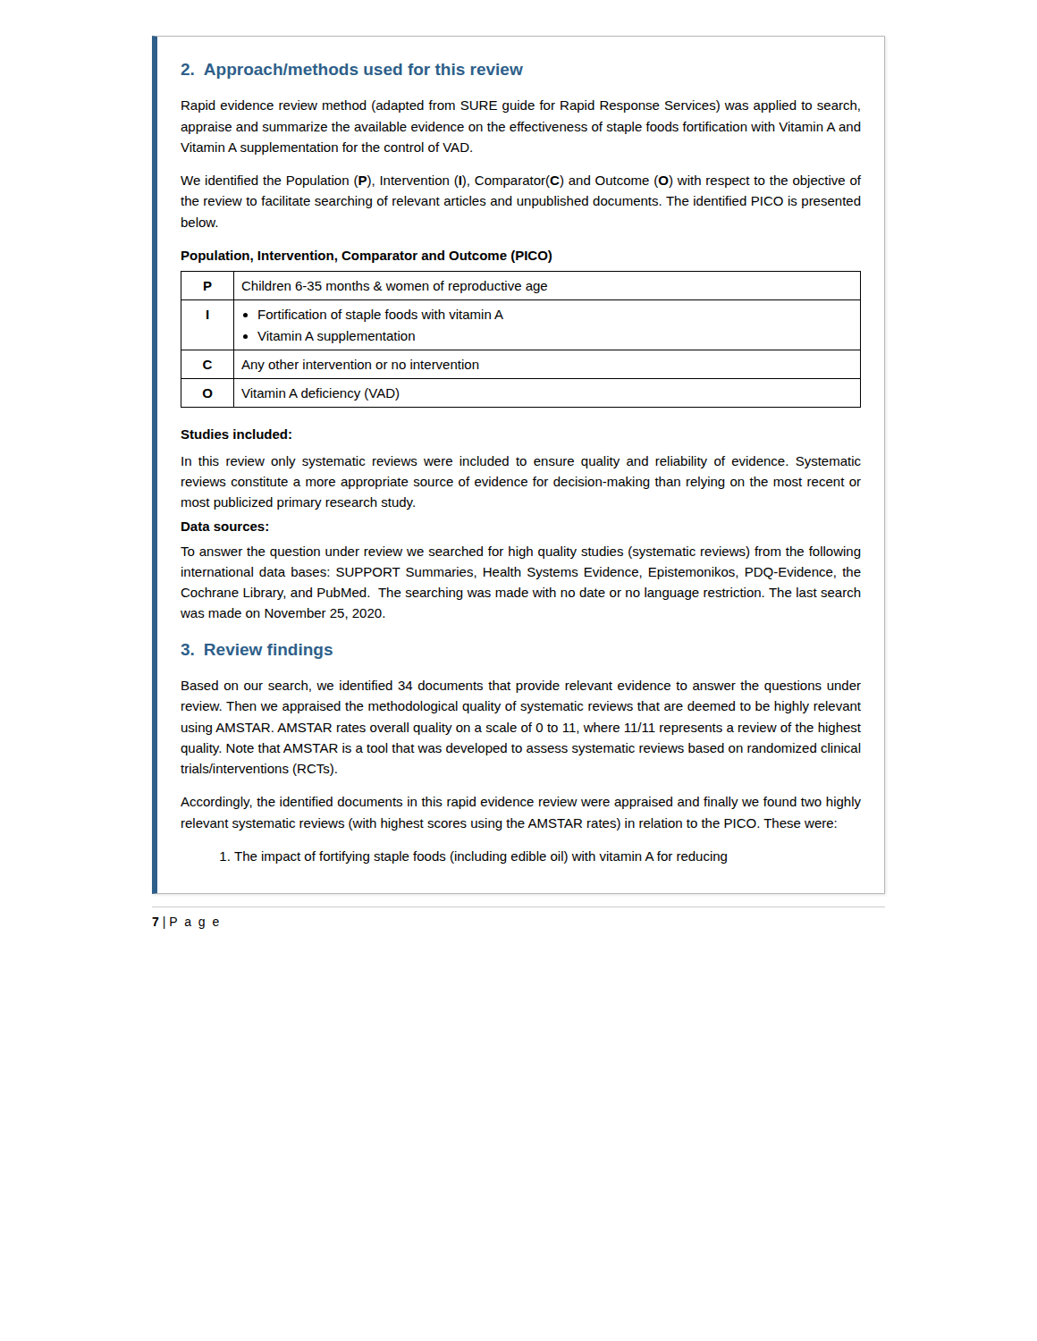2. Approach/methods used for this review
Rapid evidence review method (adapted from SURE guide for Rapid Response Services) was applied to search, appraise and summarize the available evidence on the effectiveness of staple foods fortification with Vitamin A and Vitamin A supplementation for the control of VAD.
We identified the Population (P), Intervention (I), Comparator(C) and Outcome (O) with respect to the objective of the review to facilitate searching of relevant articles and unpublished documents. The identified PICO is presented below.
Population, Intervention, Comparator and Outcome (PICO)
| P | Children 6-35 months & women of reproductive age |
| I | Fortification of staple foods with vitamin A Vitamin A supplementation |
| C | Any other intervention or no intervention |
| O | Vitamin A deficiency (VAD) |
Studies included:
In this review only systematic reviews were included to ensure quality and reliability of evidence. Systematic reviews constitute a more appropriate source of evidence for decision-making than relying on the most recent or most publicized primary research study.
Data sources:
To answer the question under review we searched for high quality studies (systematic reviews) from the following international data bases: SUPPORT Summaries, Health Systems Evidence, Epistemonikos, PDQ-Evidence, the Cochrane Library, and PubMed. The searching was made with no date or no language restriction. The last search was made on November 25, 2020.
3. Review findings
Based on our search, we identified 34 documents that provide relevant evidence to answer the questions under review. Then we appraised the methodological quality of systematic reviews that are deemed to be highly relevant using AMSTAR. AMSTAR rates overall quality on a scale of 0 to 11, where 11/11 represents a review of the highest quality. Note that AMSTAR is a tool that was developed to assess systematic reviews based on randomized clinical trials/interventions (RCTs).
Accordingly, the identified documents in this rapid evidence review were appraised and finally we found two highly relevant systematic reviews (with highest scores using the AMSTAR rates) in relation to the PICO. These were:
The impact of fortifying staple foods (including edible oil) with vitamin A for reducing
7 | P a g e